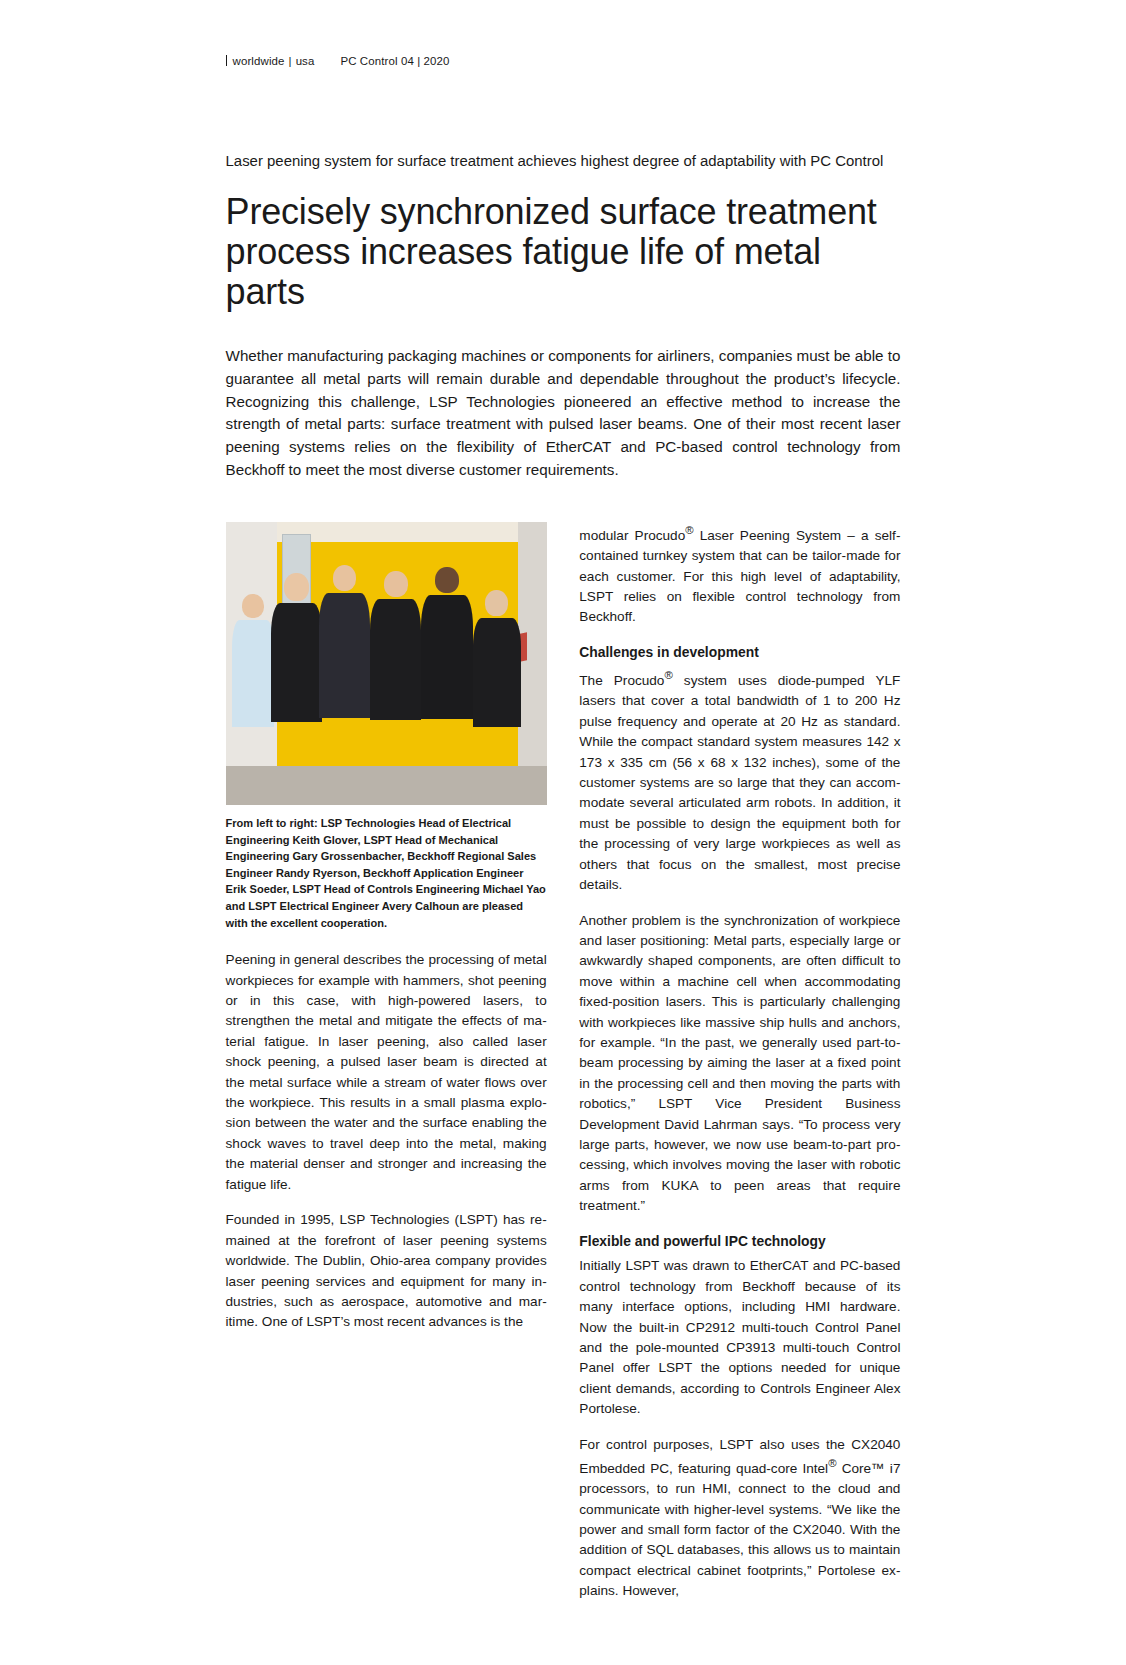worldwide|usa PC Control 04 | 2020
Laser peening system for surface treatment achieves highest degree of adaptability with PC Control
Precisely synchronized surface treatment
process increases fatigue life of metal parts
Whether manufacturing packaging machines or components for airliners, companies must be able to guarantee all metal parts will remain durable and dependable throughout the product’s lifecycle. Recognizing this challenge, LSP Technologies pioneered an effective method to increase the strength of metal parts: surface treatment with pulsed laser beams. One of their most recent laser peening systems relies on the flexibility of EtherCAT and PC-based control technology from Beckhoff to meet the most diverse customer requirements.
From left to right: LSP Technologies Head of Electrical Engineering Keith Glover, LSPT Head of Mechanical Engineering Gary Grossenbacher, Beckhoff Regional Sales Engineer Randy Ryerson, Beckhoff Application Engineer Erik Soeder, LSPT Head of Controls Engineering Michael Yao and LSPT Electrical Engineer Avery Calhoun are pleased with the excellent cooperation.
Peening in general describes the processing of metal workpieces for example with hammers, shot peening or in this case, with high-powered lasers, to strengthen the metal and mitigate the effects of material fatigue. In laser peening, also called laser shock peening, a pulsed laser beam is directed at the metal surface while a stream of water flows over the workpiece. This results in a small plasma explosion between the water and the surface enabling the shock waves to travel deep into the metal, making the material denser and stronger and increasing the fatigue life.
Founded in 1995, LSP Technologies (LSPT) has remained at the forefront of laser peening systems worldwide. The Dublin, Ohio-area company provides laser peening services and equipment for many industries, such as aerospace, automotive and maritime. One of LSPT’s most recent advances is the
modular Procudo® Laser Peening System – a self-contained turnkey system that can be tailor-made for each customer. For this high level of adaptability, LSPT relies on flexible control technology from Beckhoff.
Challenges in development
The Procudo® system uses diode-pumped YLF lasers that cover a total bandwidth of 1 to 200 Hz pulse frequency and operate at 20 Hz as standard. While the compact standard system measures 142 x 173 x 335 cm (56 x 68 x 132 inches), some of the customer systems are so large that they can accommodate several articulated arm robots. In addition, it must be possible to design the equipment both for the processing of very large workpieces as well as others that focus on the smallest, most precise details.
Another problem is the synchronization of workpiece and laser positioning: Metal parts, especially large or awkwardly shaped components, are often difficult to move within a machine cell when accommodating fixed-position lasers. This is particularly challenging with workpieces like massive ship hulls and anchors, for example. “In the past, we generally used part-to-beam processing by aiming the laser at a fixed point in the processing cell and then moving the parts with robotics,” LSPT Vice President Business Development David Lahrman says. “To process very large parts, however, we now use beam-to-part processing, which involves moving the laser with robotic arms from KUKA to peen areas that require treatment.”
Flexible and powerful IPC technology
Initially LSPT was drawn to EtherCAT and PC-based control technology from Beckhoff because of its many interface options, including HMI hardware. Now the built-in CP2912 multi-touch Control Panel and the pole-mounted CP3913 multi-touch Control Panel offer LSPT the options needed for unique client demands, according to Controls Engineer Alex Portolese.
For control purposes, LSPT also uses the CX2040 Embedded PC, featuring quad-core Intel® Core™ i7 processors, to run HMI, connect to the cloud and communicate with higher-level systems. “We like the power and small form factor of the CX2040. With the addition of SQL databases, this allows us to maintain compact electrical cabinet footprints,” Portolese explains. However,